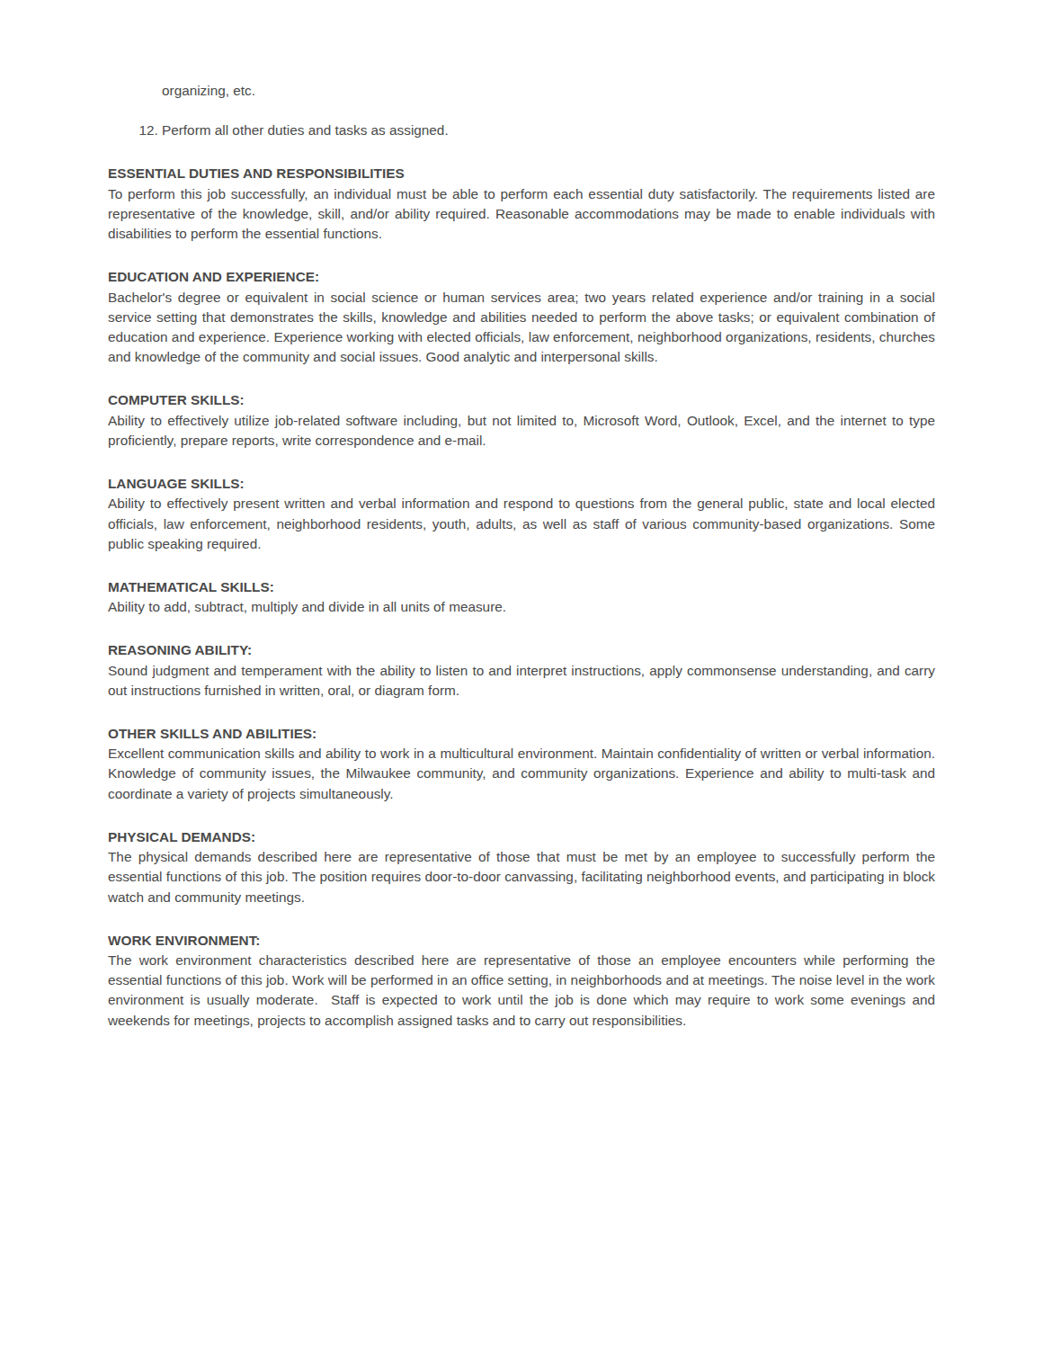organizing, etc.
Perform all other duties and tasks as assigned.
Essential Duties and Responsibilities
To perform this job successfully, an individual must be able to perform each essential duty satisfactorily. The requirements listed are representative of the knowledge, skill, and/or ability required. Reasonable accommodations may be made to enable individuals with disabilities to perform the essential functions.
Education and Experience:
Bachelor's degree or equivalent in social science or human services area; two years related experience and/or training in a social service setting that demonstrates the skills, knowledge and abilities needed to perform the above tasks; or equivalent combination of education and experience. Experience working with elected officials, law enforcement, neighborhood organizations, residents, churches and knowledge of the community and social issues. Good analytic and interpersonal skills.
Computer Skills:
Ability to effectively utilize job-related software including, but not limited to, Microsoft Word, Outlook, Excel, and the internet to type proficiently, prepare reports, write correspondence and e-mail.
Language Skills:
Ability to effectively present written and verbal information and respond to questions from the general public, state and local elected officials, law enforcement, neighborhood residents, youth, adults, as well as staff of various community-based organizations. Some public speaking required.
Mathematical Skills:
Ability to add, subtract, multiply and divide in all units of measure.
Reasoning Ability:
Sound judgment and temperament with the ability to listen to and interpret instructions, apply commonsense understanding, and carry out instructions furnished in written, oral, or diagram form.
Other Skills and Abilities:
Excellent communication skills and ability to work in a multicultural environment. Maintain confidentiality of written or verbal information. Knowledge of community issues, the Milwaukee community, and community organizations. Experience and ability to multi-task and coordinate a variety of projects simultaneously.
Physical Demands:
The physical demands described here are representative of those that must be met by an employee to successfully perform the essential functions of this job. The position requires door-to-door canvassing, facilitating neighborhood events, and participating in block watch and community meetings.
Work Environment:
The work environment characteristics described here are representative of those an employee encounters while performing the essential functions of this job. Work will be performed in an office setting, in neighborhoods and at meetings. The noise level in the work environment is usually moderate. Staff is expected to work until the job is done which may require to work some evenings and weekends for meetings, projects to accomplish assigned tasks and to carry out responsibilities.